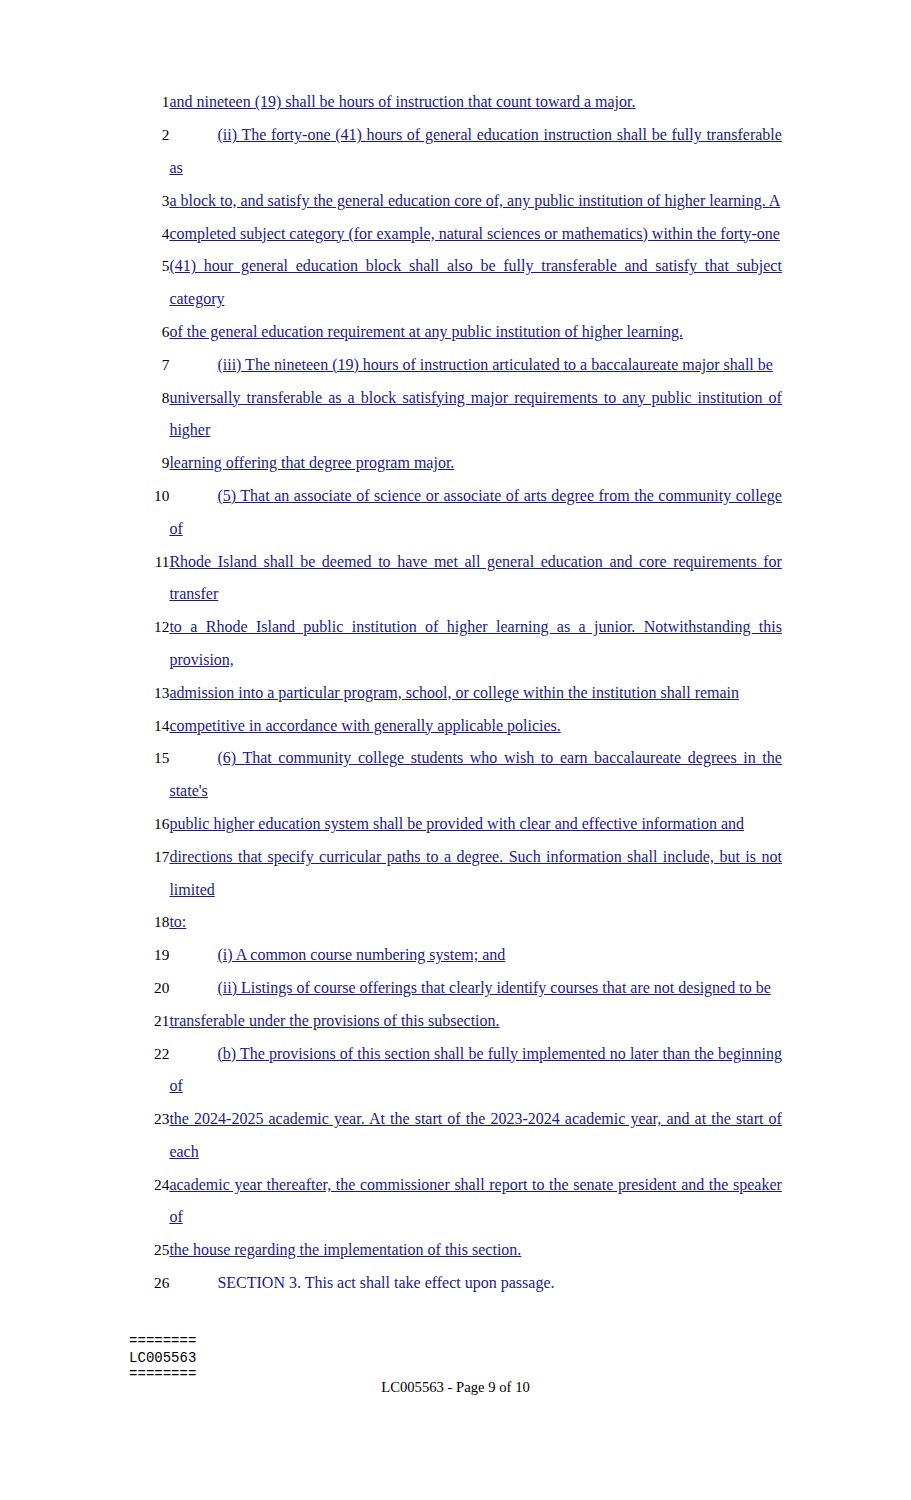| 1 | and nineteen (19) shall be hours of instruction that count toward a major. |
| 2 | (ii) The forty-one (41) hours of general education instruction shall be fully transferable as |
| 3 | a block to, and satisfy the general education core of, any public institution of higher learning. A |
| 4 | completed subject category (for example, natural sciences or mathematics) within the forty-one |
| 5 | (41) hour general education block shall also be fully transferable and satisfy that subject category |
| 6 | of the general education requirement at any public institution of higher learning. |
| 7 | (iii) The nineteen (19) hours of instruction articulated to a baccalaureate major shall be |
| 8 | universally transferable as a block satisfying major requirements to any public institution of higher |
| 9 | learning offering that degree program major. |
| 10 | (5) That an associate of science or associate of arts degree from the community college of |
| 11 | Rhode Island shall be deemed to have met all general education and core requirements for transfer |
| 12 | to a Rhode Island public institution of higher learning as a junior. Notwithstanding this provision, |
| 13 | admission into a particular program, school, or college within the institution shall remain |
| 14 | competitive in accordance with generally applicable policies. |
| 15 | (6) That community college students who wish to earn baccalaureate degrees in the state's |
| 16 | public higher education system shall be provided with clear and effective information and |
| 17 | directions that specify curricular paths to a degree. Such information shall include, but is not limited |
| 18 | to: |
| 19 | (i) A common course numbering system; and |
| 20 | (ii) Listings of course offerings that clearly identify courses that are not designed to be |
| 21 | transferable under the provisions of this subsection. |
| 22 | (b) The provisions of this section shall be fully implemented no later than the beginning of |
| 23 | the 2024-2025 academic year. At the start of the 2023-2024 academic year, and at the start of each |
| 24 | academic year thereafter, the commissioner shall report to the senate president and the speaker of |
| 25 | the house regarding the implementation of this section. |
| 26 | SECTION 3. This act shall take effect upon passage. |
========
LC005563
========
LC005563 - Page 9 of 10